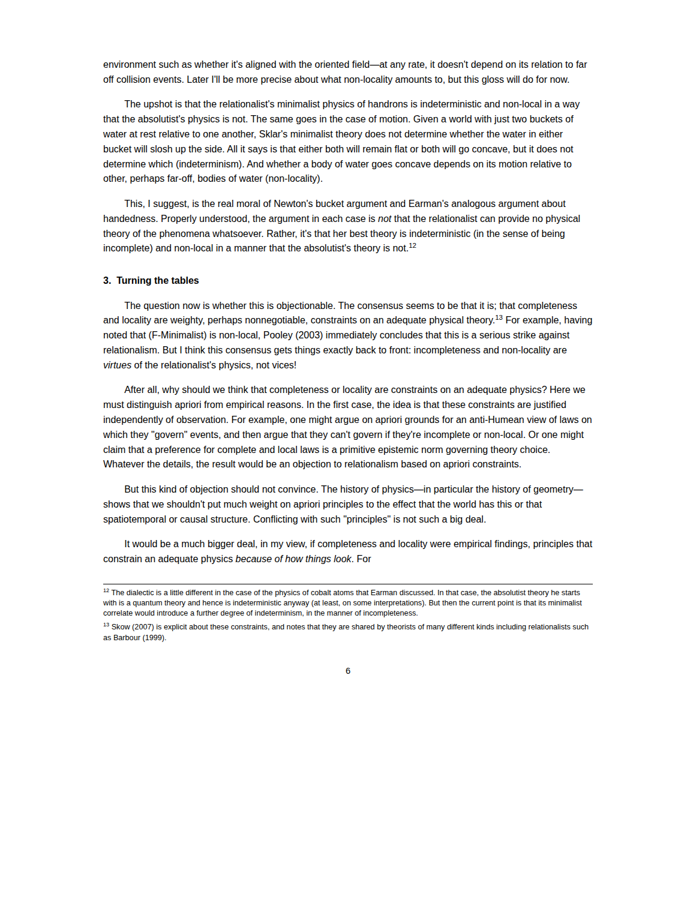environment such as whether it's aligned with the oriented field—at any rate, it doesn't depend on its relation to far off collision events. Later I'll be more precise about what non-locality amounts to, but this gloss will do for now.
The upshot is that the relationalist's minimalist physics of handrons is indeterministic and non-local in a way that the absolutist's physics is not. The same goes in the case of motion. Given a world with just two buckets of water at rest relative to one another, Sklar's minimalist theory does not determine whether the water in either bucket will slosh up the side. All it says is that either both will remain flat or both will go concave, but it does not determine which (indeterminism). And whether a body of water goes concave depends on its motion relative to other, perhaps far-off, bodies of water (non-locality).
This, I suggest, is the real moral of Newton's bucket argument and Earman's analogous argument about handedness. Properly understood, the argument in each case is not that the relationalist can provide no physical theory of the phenomena whatsoever. Rather, it's that her best theory is indeterministic (in the sense of being incomplete) and non-local in a manner that the absolutist's theory is not.12
3. Turning the tables
The question now is whether this is objectionable. The consensus seems to be that it is; that completeness and locality are weighty, perhaps nonnegotiable, constraints on an adequate physical theory.13 For example, having noted that (F-Minimalist) is non-local, Pooley (2003) immediately concludes that this is a serious strike against relationalism. But I think this consensus gets things exactly back to front: incompleteness and non-locality are virtues of the relationalist's physics, not vices!
After all, why should we think that completeness or locality are constraints on an adequate physics? Here we must distinguish apriori from empirical reasons. In the first case, the idea is that these constraints are justified independently of observation. For example, one might argue on apriori grounds for an anti-Humean view of laws on which they "govern" events, and then argue that they can't govern if they're incomplete or non-local. Or one might claim that a preference for complete and local laws is a primitive epistemic norm governing theory choice. Whatever the details, the result would be an objection to relationalism based on apriori constraints.
But this kind of objection should not convince. The history of physics—in particular the history of geometry—shows that we shouldn't put much weight on apriori principles to the effect that the world has this or that spatiotemporal or causal structure. Conflicting with such "principles" is not such a big deal.
It would be a much bigger deal, in my view, if completeness and locality were empirical findings, principles that constrain an adequate physics because of how things look. For
12 The dialectic is a little different in the case of the physics of cobalt atoms that Earman discussed. In that case, the absolutist theory he starts with is a quantum theory and hence is indeterministic anyway (at least, on some interpretations). But then the current point is that its minimalist correlate would introduce a further degree of indeterminism, in the manner of incompleteness.
13 Skow (2007) is explicit about these constraints, and notes that they are shared by theorists of many different kinds including relationalists such as Barbour (1999).
6